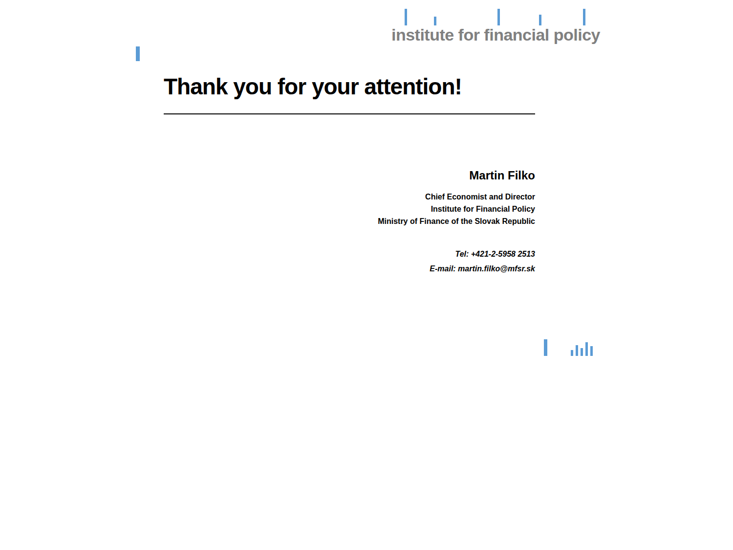institute for financial policy
Thank you for your attention!
Martin Filko
Chief Economist and Director
Institute for Financial Policy
Ministry of Finance of the Slovak Republic
Tel: +421-2-5958 2513
E-mail: martin.filko@mfsr.sk